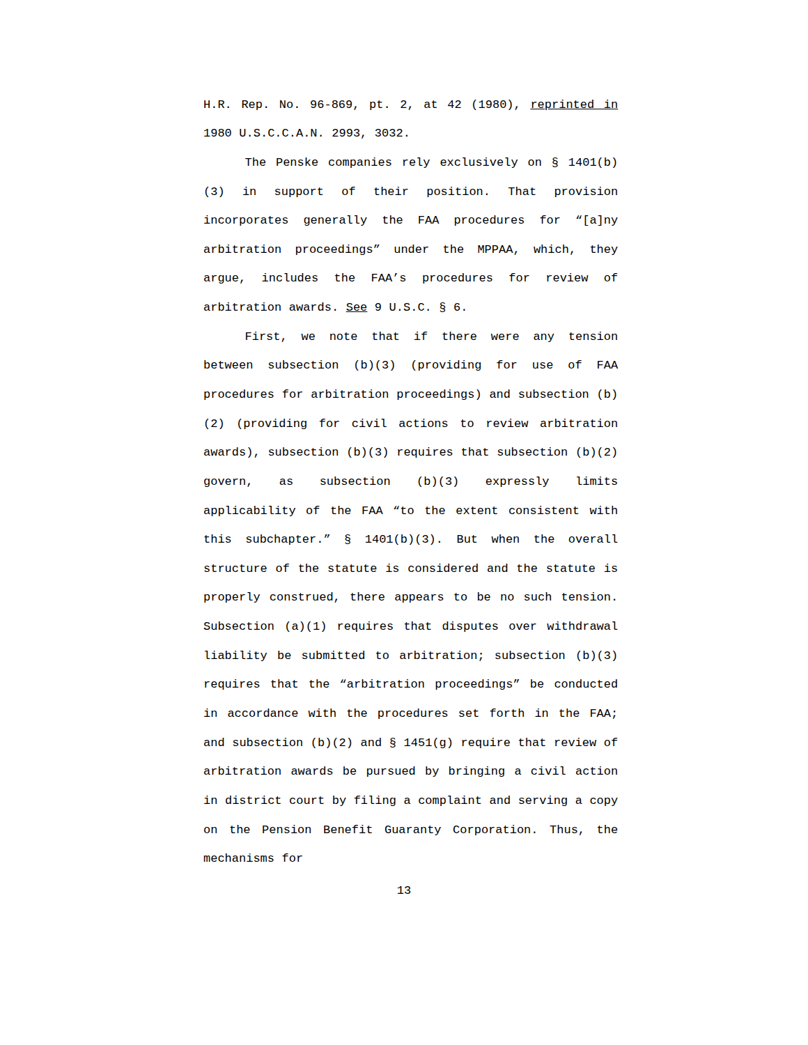H.R. Rep. No. 96-869, pt. 2, at 42 (1980), reprinted in 1980 U.S.C.C.A.N. 2993, 3032.
The Penske companies rely exclusively on § 1401(b)(3) in support of their position. That provision incorporates generally the FAA procedures for “[a]ny arbitration proceedings” under the MPPAA, which, they argue, includes the FAA’s procedures for review of arbitration awards. See 9 U.S.C. § 6.
First, we note that if there were any tension between subsection (b)(3) (providing for use of FAA procedures for arbitration proceedings) and subsection (b)(2) (providing for civil actions to review arbitration awards), subsection (b)(3) requires that subsection (b)(2) govern, as subsection (b)(3) expressly limits applicability of the FAA “to the extent consistent with this subchapter.” § 1401(b)(3). But when the overall structure of the statute is considered and the statute is properly construed, there appears to be no such tension. Subsection (a)(1) requires that disputes over withdrawal liability be submitted to arbitration; subsection (b)(3) requires that the “arbitration proceedings” be conducted in accordance with the procedures set forth in the FAA; and subsection (b)(2) and § 1451(g) require that review of arbitration awards be pursued by bringing a civil action in district court by filing a complaint and serving a copy on the Pension Benefit Guaranty Corporation. Thus, the mechanisms for
13